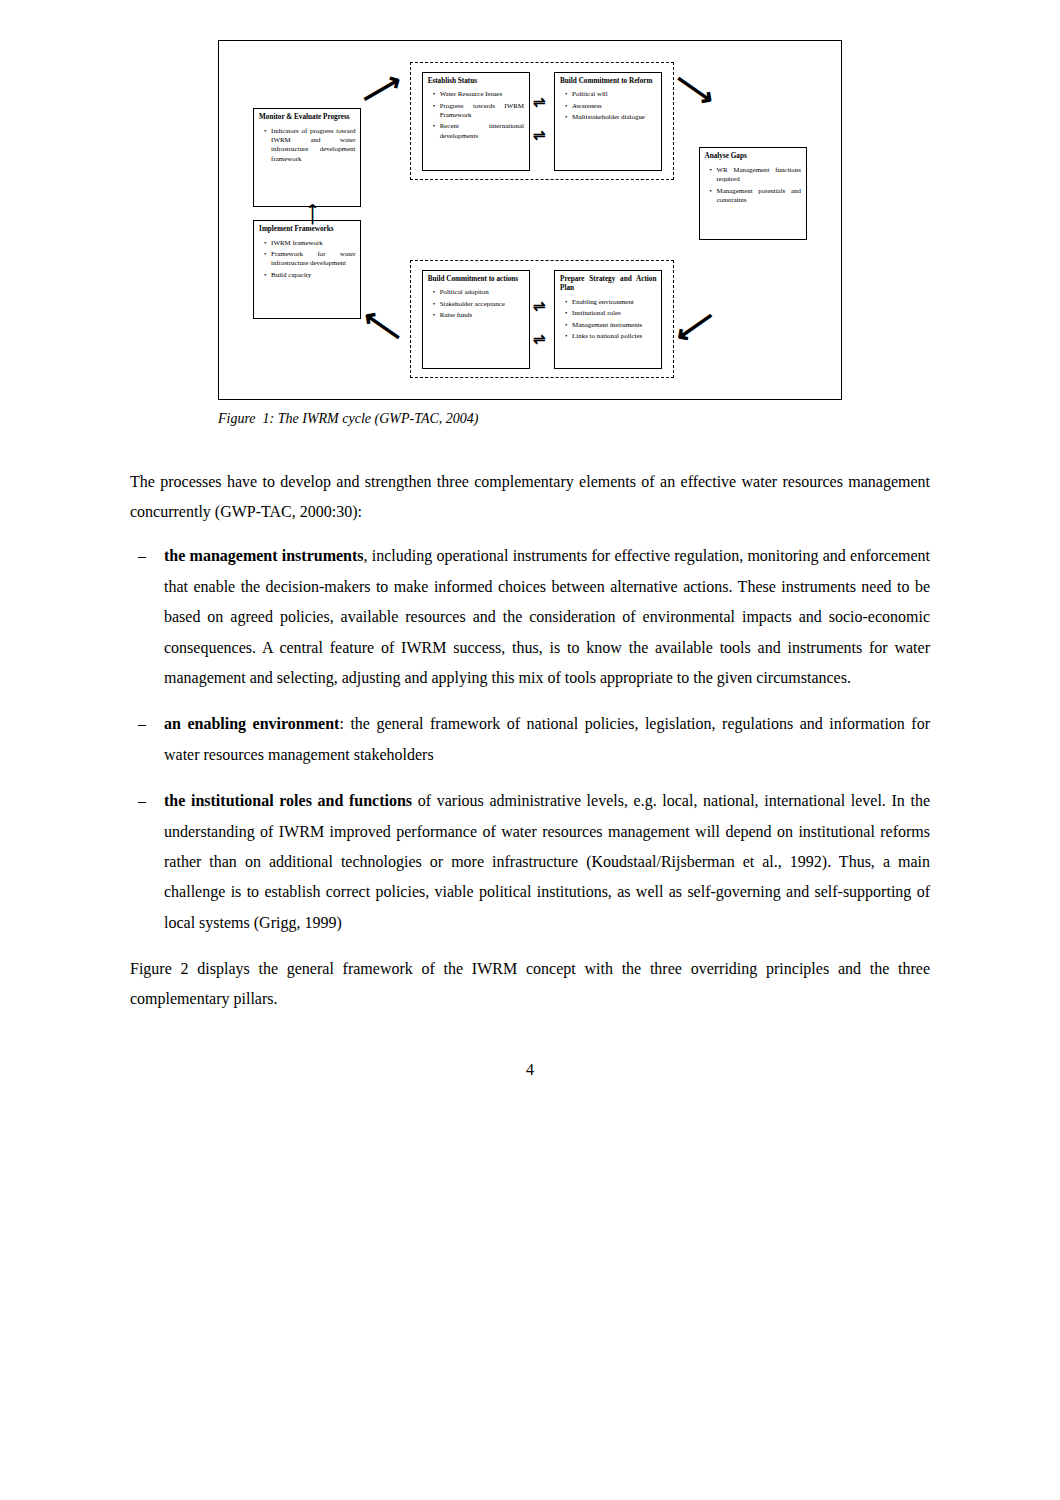Establish Status
Water Resource Issues
Progress towards IWRM Framework
Recent international developments
Build Commitment to Reform
Political will
Awareness
Multistakeholder dialogue
Monitor & Evaluate Progress
Indicators of progress toward IWRM and water infrastructure development framework
Analyse Gaps
WR Management functions required
Management potentials and constraints
Implement Frameworks
IWRM framework
Framework for water infrastructure development
Build capacity
Build Commitment to actions
Political adoption
Stakeholder acceptance
Raise funds
Prepare Strategy and Action Plan
Enabling environment
Institutional roles
Management instruments
Links to national policies
⟶
⟶
⟶
⟶
⇌
⇌
⇌
⇌
⟶
Figure 1: The IWRM cycle (GWP-TAC, 2004)
The processes have to develop and strengthen three complementary elements of an effective water resources management concurrently (GWP-TAC, 2000:30):
the management instruments, including operational instruments for effective regulation, monitoring and enforcement that enable the decision-makers to make informed choices between alternative actions. These instruments need to be based on agreed policies, available resources and the consideration of environmental impacts and socio-economic consequences. A central feature of IWRM success, thus, is to know the available tools and instruments for water management and selecting, adjusting and applying this mix of tools appropriate to the given circumstances.
an enabling environment: the general framework of national policies, legislation, regulations and information for water resources management stakeholders
the institutional roles and functions of various administrative levels, e.g. local, national, international level. In the understanding of IWRM improved performance of water resources management will depend on institutional reforms rather than on additional technologies or more infrastructure (Koudstaal/Rijsberman et al., 1992). Thus, a main challenge is to establish correct policies, viable political institutions, as well as self-governing and self-supporting of local systems (Grigg, 1999)
Figure 2 displays the general framework of the IWRM concept with the three overriding principles and the three complementary pillars.
4